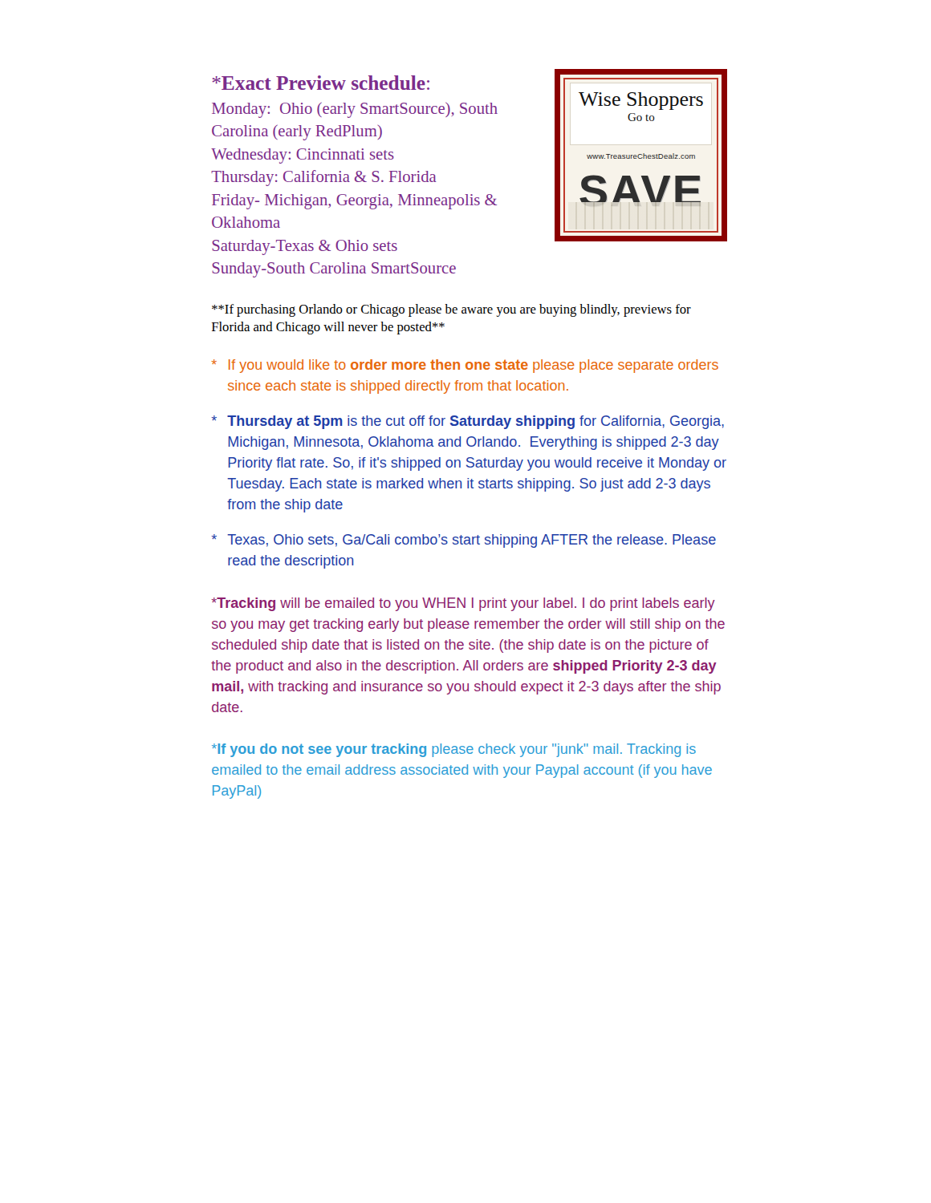Wise Shoppers
Go to
www.TreasureChestDealz.com
SAVE
*Exact Preview schedule:
Monday: Ohio (early SmartSource), South Carolina (early RedPlum)
Wednesday: Cincinnati sets
Thursday: California & S. Florida
Friday- Michigan, Georgia, Minneapolis & Oklahoma
Saturday-Texas & Ohio sets
Sunday-South Carolina SmartSource
**If purchasing Orlando or Chicago please be aware you are buying blindly, previews for Florida and Chicago will never be posted**
If you would like to order more then one state please place separate orders since each state is shipped directly from that location.
Thursday at 5pm is the cut off for Saturday shipping for California, Georgia, Michigan, Minnesota, Oklahoma and Orlando. Everything is shipped 2-3 day Priority flat rate. So, if it's shipped on Saturday you would receive it Monday or Tuesday. Each state is marked when it starts shipping. So just add 2-3 days from the ship date
Texas, Ohio sets, Ga/Cali combo’s start shipping AFTER the release. Please read the description
*Tracking will be emailed to you WHEN I print your label. I do print labels early so you may get tracking early but please remember the order will still ship on the scheduled ship date that is listed on the site. (the ship date is on the picture of the product and also in the description. All orders are shipped Priority 2-3 day mail, with tracking and insurance so you should expect it 2-3 days after the ship date.
*If you do not see your tracking please check your "junk" mail. Tracking is emailed to the email address associated with your Paypal account (if you have PayPal)